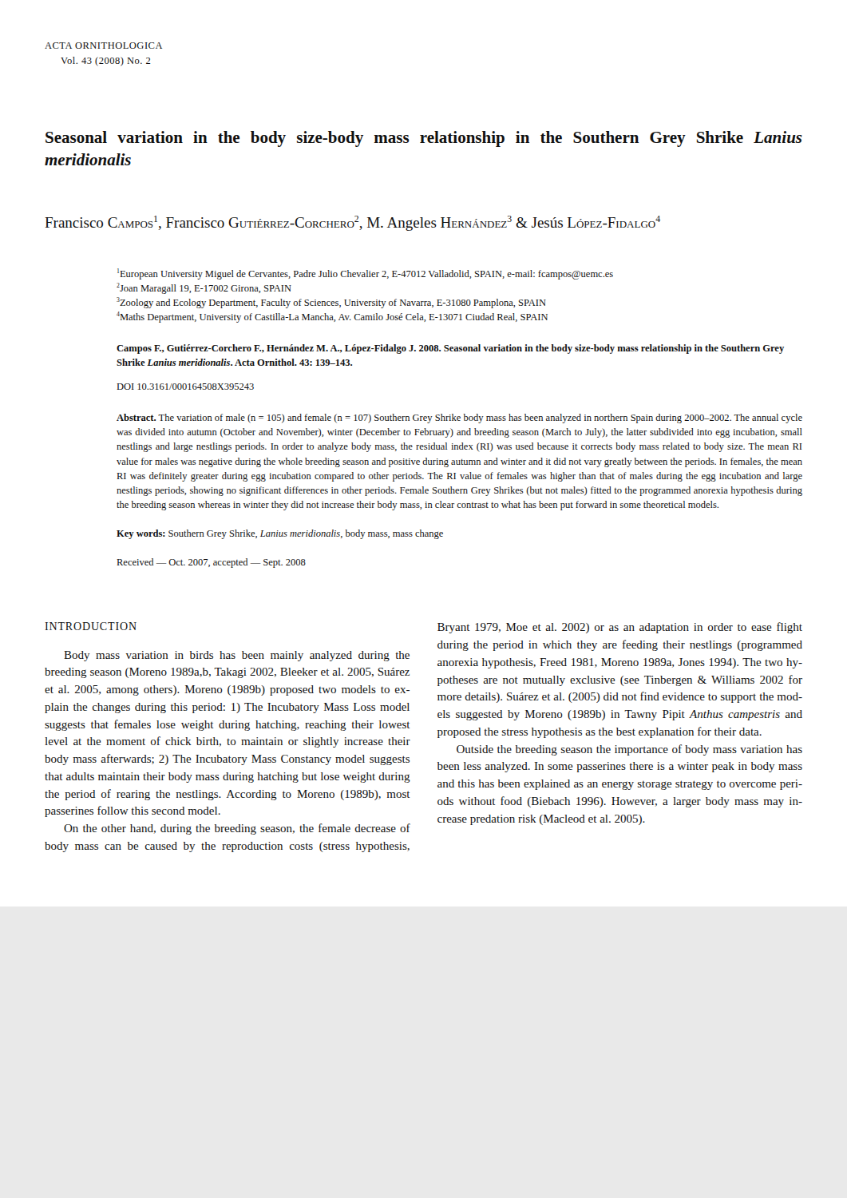ACTA ORNITHOLOGICA Vol. 43 (2008) No. 2
Seasonal variation in the body size-body mass relationship in the Southern Grey Shrike Lanius meridionalis
Francisco Campos1, Francisco Gutiérrez-Corchero2, M. Angeles Hernández3 & Jesús López-Fidalgo4
1European University Miguel de Cervantes, Padre Julio Chevalier 2, E-47012 Valladolid, SPAIN, e-mail: fcampos@uemc.es
2Joan Maragall 19, E-17002 Girona, SPAIN
3Zoology and Ecology Department, Faculty of Sciences, University of Navarra, E-31080 Pamplona, SPAIN
4Maths Department, University of Castilla-La Mancha, Av. Camilo José Cela, E-13071 Ciudad Real, SPAIN
Campos F., Gutiérrez-Corchero F., Hernández M. A., López-Fidalgo J. 2008. Seasonal variation in the body size-body mass relationship in the Southern Grey Shrike Lanius meridionalis. Acta Ornithol. 43: 139–143.
DOI 10.3161/000164508X395243
Abstract. The variation of male (n = 105) and female (n = 107) Southern Grey Shrike body mass has been analyzed in northern Spain during 2000–2002. The annual cycle was divided into autumn (October and November), winter (December to February) and breeding season (March to July), the latter subdivided into egg incubation, small nestlings and large nestlings periods. In order to analyze body mass, the residual index (RI) was used because it corrects body mass related to body size. The mean RI value for males was negative during the whole breeding season and positive during autumn and winter and it did not vary greatly between the periods. In females, the mean RI was definitely greater during egg incubation compared to other periods. The RI value of females was higher than that of males during the egg incubation and large nestlings periods, showing no significant differences in other periods. Female Southern Grey Shrikes (but not males) fitted to the programmed anorexia hypothesis during the breeding season whereas in winter they did not increase their body mass, in clear contrast to what has been put forward in some theoretical models.
Key words: Southern Grey Shrike, Lanius meridionalis, body mass, mass change
Received — Oct. 2007, accepted — Sept. 2008
INTRODUCTION
Body mass variation in birds has been mainly analyzed during the breeding season (Moreno 1989a,b, Takagi 2002, Bleeker et al. 2005, Suárez et al. 2005, among others). Moreno (1989b) proposed two models to explain the changes during this period: 1) The Incubatory Mass Loss model suggests that females lose weight during hatching, reaching their lowest level at the moment of chick birth, to maintain or slightly increase their body mass afterwards; 2) The Incubatory Mass Constancy model suggests that adults maintain their body mass during hatching but lose weight during the period of rearing the nestlings. According to Moreno (1989b), most passerines follow this second model.
On the other hand, during the breeding season, the female decrease of body mass can be caused by the reproduction costs (stress hypothesis, Bryant 1979, Moe et al. 2002) or as an adaptation in order to ease flight during the period in which they are feeding their nestlings (programmed anorexia hypothesis, Freed 1981, Moreno 1989a, Jones 1994). The two hypotheses are not mutually exclusive (see Tinbergen & Williams 2002 for more details). Suárez et al. (2005) did not find evidence to support the models suggested by Moreno (1989b) in Tawny Pipit Anthus campestris and proposed the stress hypothesis as the best explanation for their data.
Outside the breeding season the importance of body mass variation has been less analyzed. In some passerines there is a winter peak in body mass and this has been explained as an energy storage strategy to overcome periods without food (Biebach 1996). However, a larger body mass may increase predation risk (Macleod et al. 2005).